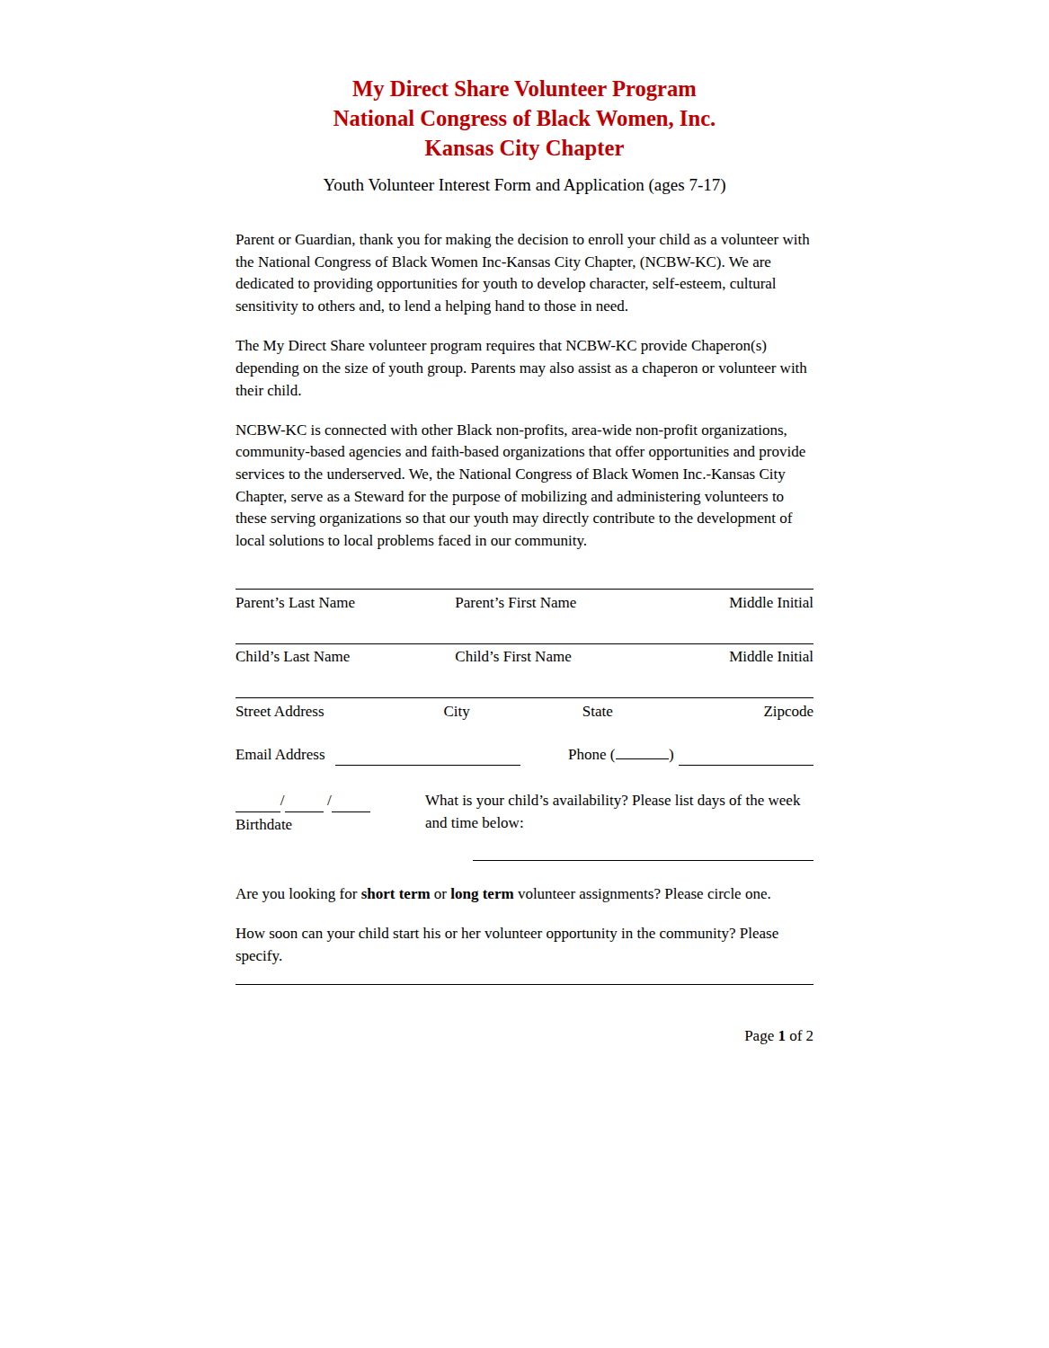My Direct Share Volunteer Program
National Congress of Black Women, Inc.
Kansas City Chapter
Youth Volunteer Interest Form and Application (ages 7-17)
Parent or Guardian, thank you for making the decision to enroll your child as a volunteer with the National Congress of Black Women Inc-Kansas City Chapter, (NCBW-KC). We are dedicated to providing opportunities for youth to develop character, self-esteem, cultural sensitivity to others and, to lend a helping hand to those in need.
The My Direct Share volunteer program requires that NCBW-KC provide Chaperon(s) depending on the size of youth group. Parents may also assist as a chaperon or volunteer with their child.
NCBW-KC is connected with other Black non-profits, area-wide non-profit organizations, community-based agencies and faith-based organizations that offer opportunities and provide services to the underserved. We, the National Congress of Black Women Inc.-Kansas City Chapter, serve as a Steward for the purpose of mobilizing and administering volunteers to these serving organizations so that our youth may directly contribute to the development of local solutions to local problems faced in our community.
Parent’s Last Name
Parent’s First Name
Middle Initial
Child’s Last Name
Child’s First Name
Middle Initial
Street Address
City
State
Zipcode
Email Address Phone ( )
/ /
Birthdate
What is your child’s availability? Please list days of the week and time below:
Are you looking for short term or long term volunteer assignments? Please circle one.
How soon can your child start his or her volunteer opportunity in the community? Please specify.
Page 1 of 2